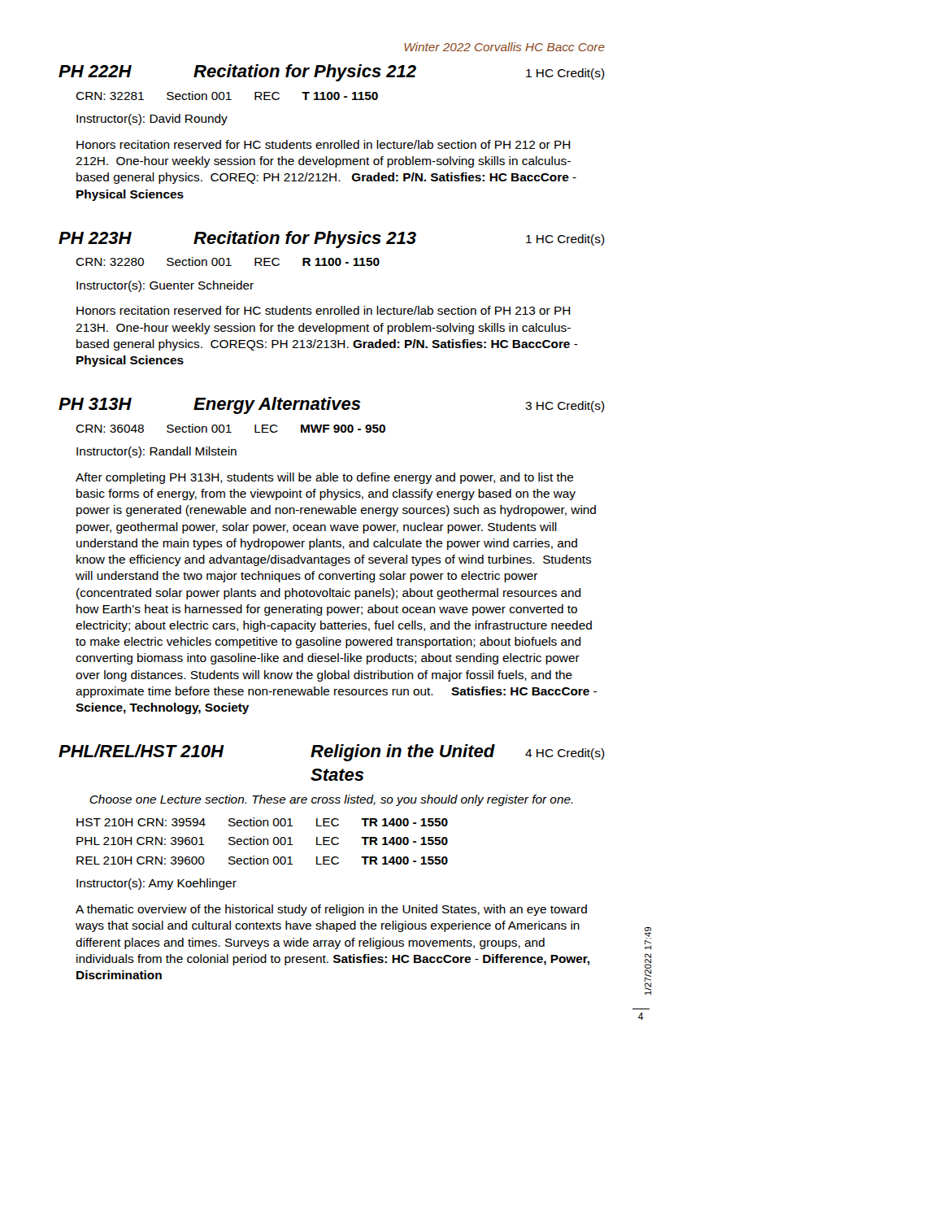Winter 2022 Corvallis HC Bacc Core
PH 222H Recitation for Physics 212 1 HC Credit(s)
| CRN : 32281 | Section 001 | REC | T 1100 - 1150 |
Instructor(s): David Roundy
Honors recitation reserved for HC students enrolled in lecture/lab section of PH 212 or PH 212H. One-hour weekly session for the development of problem-solving skills in calculus-based general physics. COREQ: PH 212/212H. Graded: P/N. Satisfies: HC BaccCore - Physical Sciences
PH 223H Recitation for Physics 213 1 HC Credit(s)
| CRN : 32280 | Section 001 | REC | R 1100 - 1150 |
Instructor(s): Guenter Schneider
Honors recitation reserved for HC students enrolled in lecture/lab section of PH 213 or PH 213H. One-hour weekly session for the development of problem-solving skills in calculus-based general physics. COREQS: PH 213/213H. Graded: P/N. Satisfies: HC BaccCore - Physical Sciences
PH 313H Energy Alternatives 3 HC Credit(s)
| CRN : 36048 | Section 001 | LEC | MWF 900 - 950 |
Instructor(s): Randall Milstein
After completing PH 313H, students will be able to define energy and power, and to list the basic forms of energy, from the viewpoint of physics, and classify energy based on the way power is generated (renewable and non-renewable energy sources) such as hydropower, wind power, geothermal power, solar power, ocean wave power, nuclear power. Students will understand the main types of hydropower plants, and calculate the power wind carries, and know the efficiency and advantage/disadvantages of several types of wind turbines. Students will understand the two major techniques of converting solar power to electric power (concentrated solar power plants and photovoltaic panels); about geothermal resources and how Earth’s heat is harnessed for generating power; about ocean wave power converted to electricity; about electric cars, high-capacity batteries, fuel cells, and the infrastructure needed to make electric vehicles competitive to gasoline powered transportation; about biofuels and converting biomass into gasoline-like and diesel-like products; about sending electric power over long distances. Students will know the global distribution of major fossil fuels, and the approximate time before these non-renewable resources run out. Satisfies: HC BaccCore - Science, Technology, Society
PHL/REL/HST 210H Religion in the United States 4 HC Credit(s)
Choose one Lecture section. These are cross listed, so you should only register for one.
| HST 210H CRN : 39594 | Section 001 | LEC | TR 1400 - 1550 |
| PHL 210H CRN : 39601 | Section 001 | LEC | TR 1400 - 1550 |
| REL 210H CRN : 39600 | Section 001 | LEC | TR 1400 - 1550 |
Instructor(s): Amy Koehlinger
A thematic overview of the historical study of religion in the United States, with an eye toward ways that social and cultural contexts have shaped the religious experience of Americans in different places and times. Surveys a wide array of religious movements, groups, and individuals from the colonial period to present. Satisfies: HC BaccCore - Difference, Power, Discrimination
1/27/2022 17:49
4